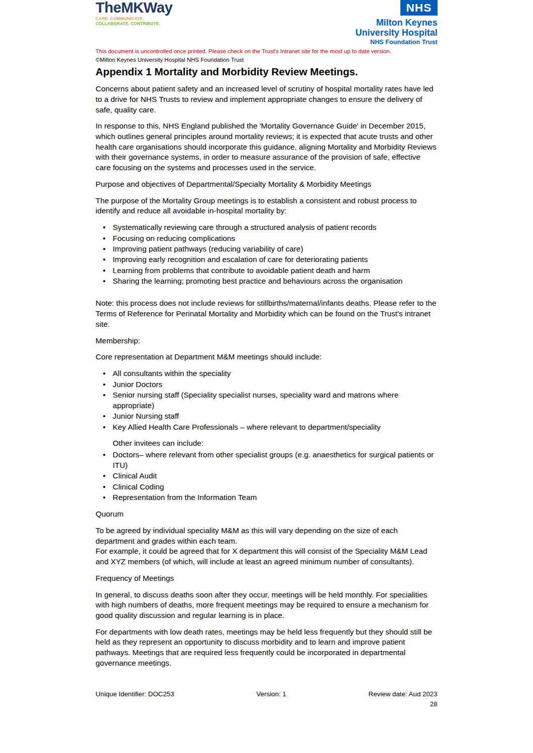The MK Way
CARE. COMMUNICATE.
COLLABORATE. CONTRIBUTE.
NHS
Milton Keynes
University Hospital NHS Foundation Trust
This document is uncontrolled once printed. Please check on the Trust's Intranet site for the most up to date version.
©Milton Keynes University Hospital NHS Foundation Trust
Appendix 1 Mortality and Morbidity Review Meetings.
Concerns about patient safety and an increased level of scrutiny of hospital mortality rates have led to a drive for NHS Trusts to review and implement appropriate changes to ensure the delivery of safe, quality care.
In response to this, NHS England published the 'Mortality Governance Guide' in December 2015, which outlines general principles around mortality reviews; it is expected that acute trusts and other health care organisations should incorporate this guidance, aligning Mortality and Morbidity Reviews with their governance systems, in order to measure assurance of the provision of safe, effective care focusing on the systems and processes used in the service.
Purpose and objectives of Departmental/Specialty Mortality & Morbidity Meetings
The purpose of the Mortality Group meetings is to establish a consistent and robust process to identify and reduce all avoidable in-hospital mortality by:
Systematically reviewing care through a structured analysis of patient records
Focusing on reducing complications
Improving patient pathways (reducing variability of care)
Improving early recognition and escalation of care for deteriorating patients
Learning from problems that contribute to avoidable patient death and harm
Sharing the learning; promoting best practice and behaviours across the organisation
Note: this process does not include reviews for stillbirths/maternal/infants deaths. Please refer to the Terms of Reference for Perinatal Mortality and Morbidity which can be found on the Trust's intranet site.
Membership:
Core representation at Department M&M meetings should include:
All consultants within the speciality
Junior Doctors
Senior nursing staff (Speciality specialist nurses, speciality ward and matrons where appropriate)
Junior Nursing staff
Key Allied Health Care Professionals – where relevant to department/speciality
Other invitees can include:
Doctors– where relevant from other specialist groups (e.g. anaesthetics for surgical patients or ITU)
Clinical Audit
Clinical Coding
Representation from the Information Team
Quorum
To be agreed by individual speciality M&M as this will vary depending on the size of each department and grades within each team.
For example, it could be agreed that for X department this will consist of the Speciality M&M Lead and XYZ members (of which, will include at least an agreed minimum number of consultants).
Frequency of Meetings
In general, to discuss deaths soon after they occur, meetings will be held monthly. For specialities with high numbers of deaths, more frequent meetings may be required to ensure a mechanism for good quality discussion and regular learning is in place.
For departments with low death rates, meetings may be held less frequently but they should still be held as they represent an opportunity to discuss morbidity and to learn and improve patient pathways. Meetings that are required less frequently could be incorporated in departmental governance meetings.
Unique Identifier: DOC253
Version: 1
Review date: Aud 2023
28